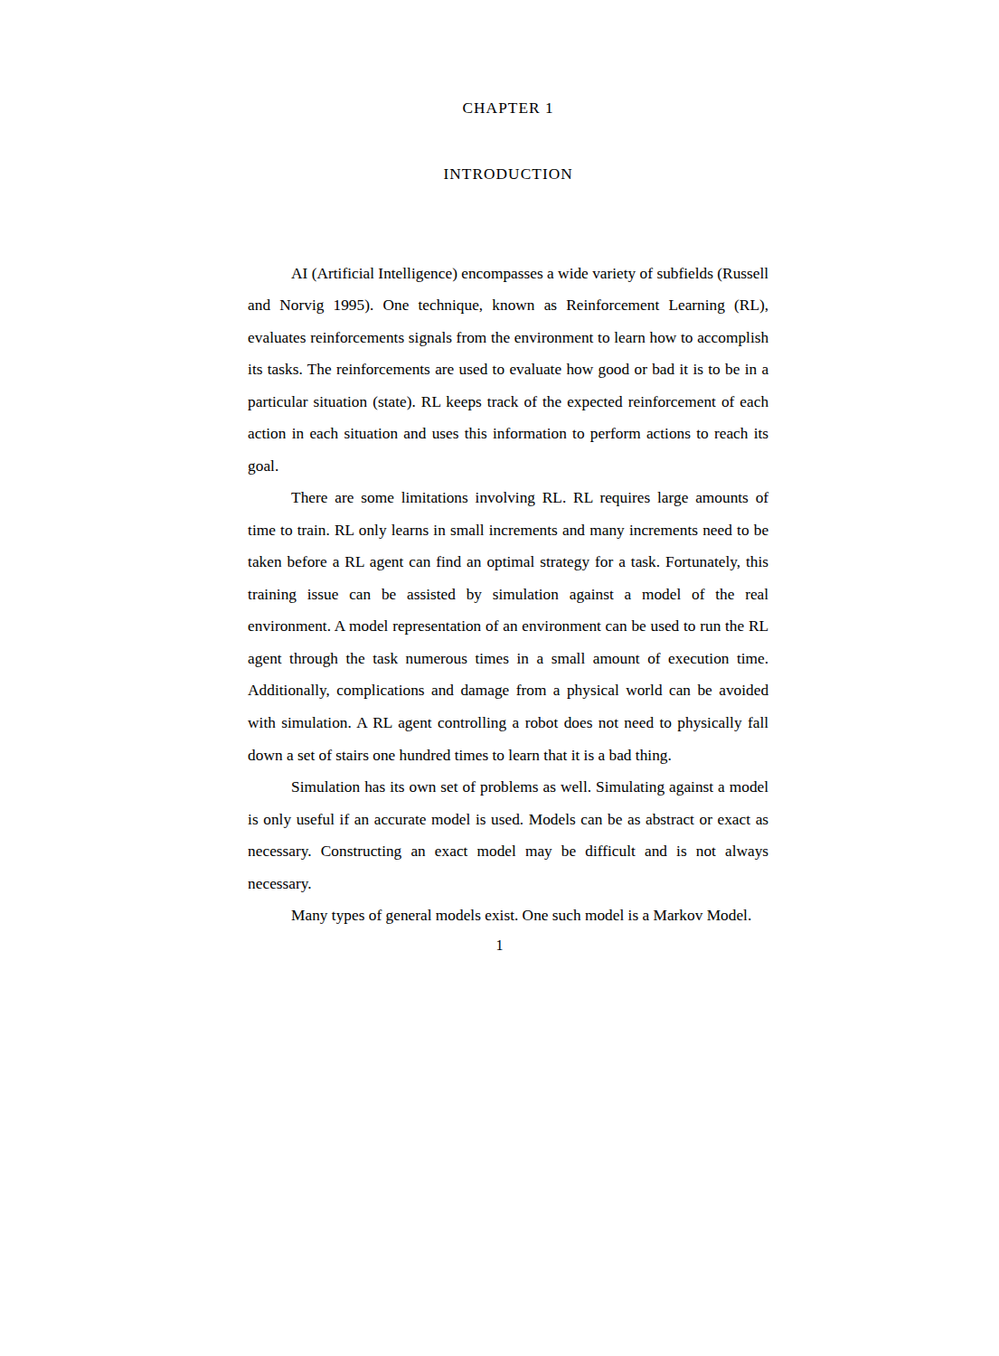CHAPTER 1
INTRODUCTION
AI (Artificial Intelligence) encompasses a wide variety of subfields (Russell and Norvig 1995). One technique, known as Reinforcement Learning (RL), evaluates reinforcements signals from the environment to learn how to accomplish its tasks. The reinforcements are used to evaluate how good or bad it is to be in a particular situation (state). RL keeps track of the expected reinforcement of each action in each situation and uses this information to perform actions to reach its goal.
There are some limitations involving RL. RL requires large amounts of time to train. RL only learns in small increments and many increments need to be taken before a RL agent can find an optimal strategy for a task. Fortunately, this training issue can be assisted by simulation against a model of the real environment. A model representation of an environment can be used to run the RL agent through the task numerous times in a small amount of execution time. Additionally, complications and damage from a physical world can be avoided with simulation. A RL agent controlling a robot does not need to physically fall down a set of stairs one hundred times to learn that it is a bad thing.
Simulation has its own set of problems as well. Simulating against a model is only useful if an accurate model is used. Models can be as abstract or exact as necessary. Constructing an exact model may be difficult and is not always necessary.
Many types of general models exist. One such model is a Markov Model.
1